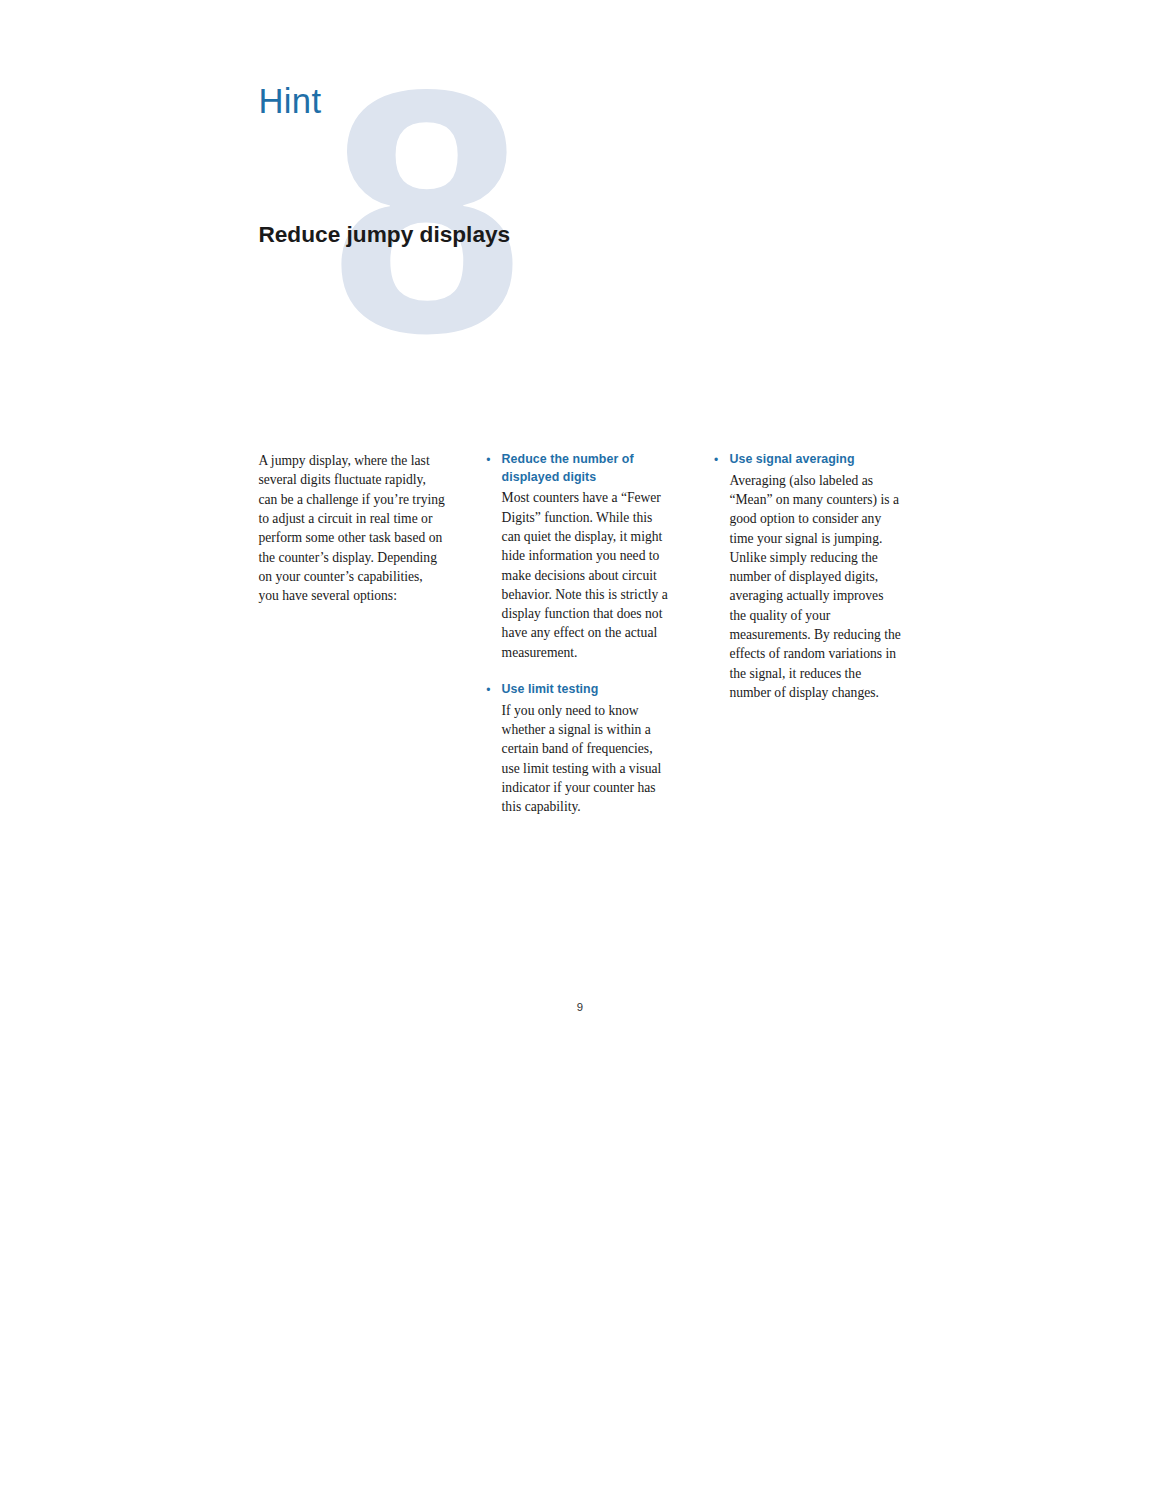8
Hint
Reduce jumpy displays
A jumpy display, where the last several digits fluctuate rapidly, can be a challenge if you’re trying to adjust a circuit in real time or perform some other task based on the counter’s display. Depending on your counter’s capabilities, you have several options:
•
Reduce the number of displayed digits Most counters have a “Fewer Digits” function. While this can quiet the display, it might hide information you need to make decisions about circuit behavior. Note this is strictly a display function that does not have any effect on the actual measurement.
•
Use limit testing If you only need to know whether a signal is within a certain band of frequencies, use limit testing with a visual indicator if your counter has this capability.
•
Use signal averaging Averaging (also labeled as “Mean” on many counters) is a good option to consider any time your signal is jumping. Unlike simply reducing the number of displayed digits, averaging actually improves the quality of your measurements. By reducing the effects of random variations in the signal, it reduces the number of display changes.
9